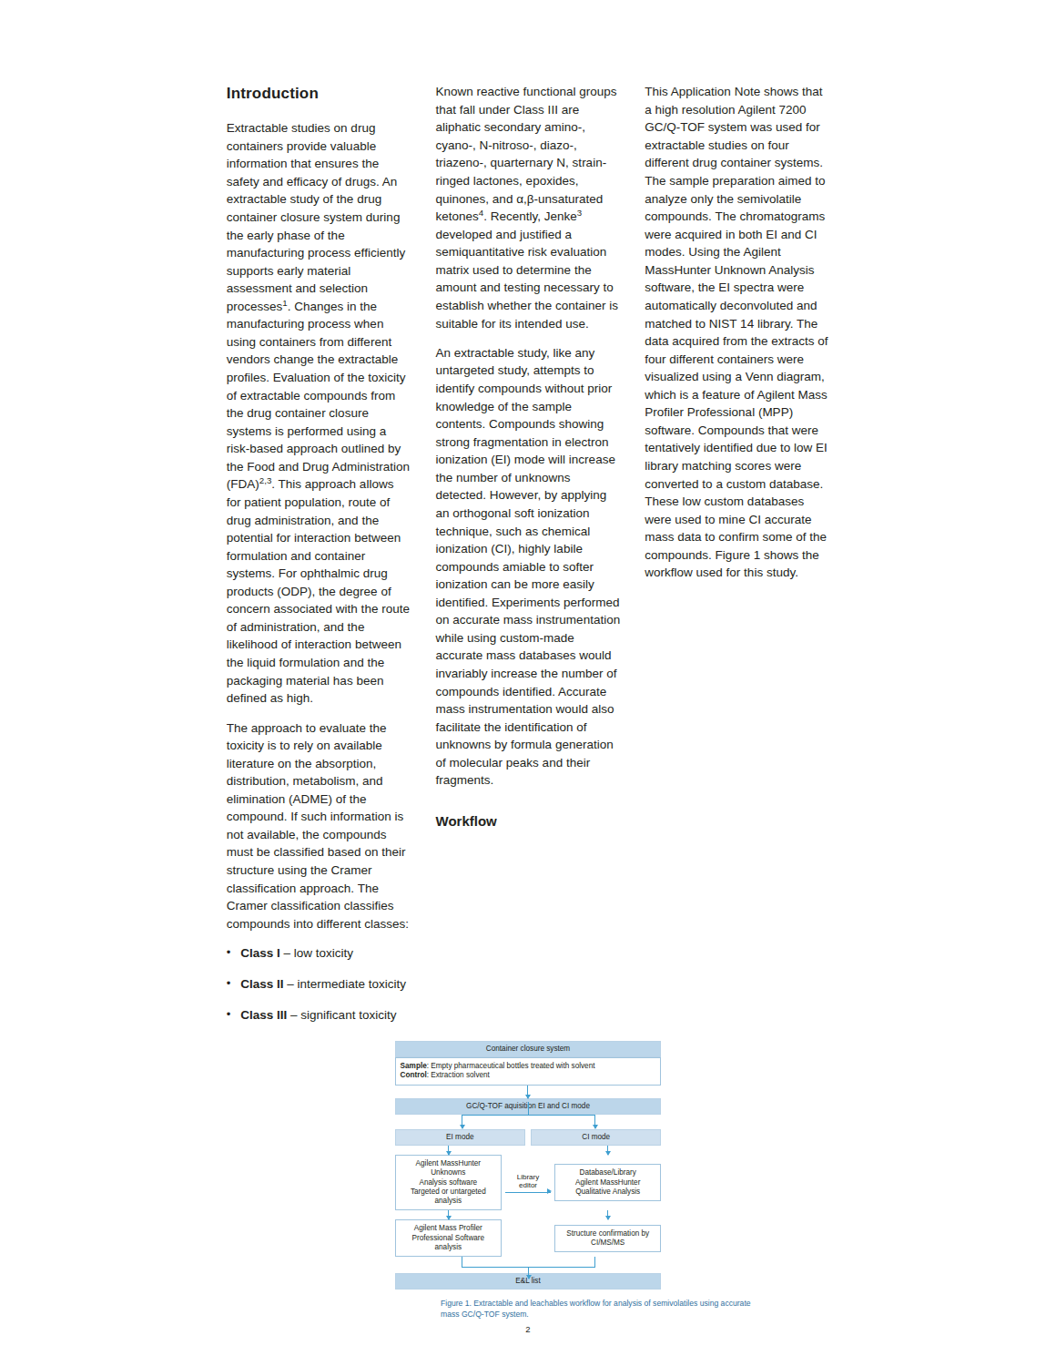Introduction
Extractable studies on drug containers provide valuable information that ensures the safety and efficacy of drugs. An extractable study of the drug container closure system during the early phase of the manufacturing process efficiently supports early material assessment and selection processes1. Changes in the manufacturing process when using containers from different vendors change the extractable profiles. Evaluation of the toxicity of extractable compounds from the drug container closure systems is performed using a risk-based approach outlined by the Food and Drug Administration (FDA)2,3. This approach allows for patient population, route of drug administration, and the potential for interaction between formulation and container systems. For ophthalmic drug products (ODP), the degree of concern associated with the route of administration, and the likelihood of interaction between the liquid formulation and the packaging material has been defined as high.
The approach to evaluate the toxicity is to rely on available literature on the absorption, distribution, metabolism, and elimination (ADME) of the compound. If such information is not available, the compounds must be classified based on their structure using the Cramer classification approach. The Cramer classification classifies compounds into different classes:
Class I – low toxicity
Class II – intermediate toxicity
Class III – significant toxicity
Known reactive functional groups that fall under Class III are aliphatic secondary amino-, cyano-, N-nitroso-, diazo-, triazeno-, quarternary N, strain-ringed lactones, epoxides, quinones, and α,β-unsaturated ketones4. Recently, Jenke3 developed and justified a semiquantitative risk evaluation matrix used to determine the amount and testing necessary to establish whether the container is suitable for its intended use.
An extractable study, like any untargeted study, attempts to identify compounds without prior knowledge of the sample contents. Compounds showing strong fragmentation in electron ionization (EI) mode will increase the number of unknowns detected. However, by applying an orthogonal soft ionization technique, such as chemical ionization (CI), highly labile compounds amiable to softer ionization can be more easily identified. Experiments performed on accurate mass instrumentation while using custom-made accurate mass databases would invariably increase the number of compounds identified. Accurate mass instrumentation would also facilitate the identification of unknowns by formula generation of molecular peaks and their fragments.
Workflow
This Application Note shows that a high resolution Agilent 7200 GC/Q-TOF system was used for extractable studies on four different drug container systems. The sample preparation aimed to analyze only the semivolatile compounds. The chromatograms were acquired in both EI and CI modes. Using the Agilent MassHunter Unknown Analysis software, the EI spectra were automatically deconvoluted and matched to NIST 14 library. The data acquired from the extracts of four different containers were visualized using a Venn diagram, which is a feature of Agilent Mass Profiler Professional (MPP) software. Compounds that were tentatively identified due to low EI library matching scores were converted to a custom database. These low custom databases were used to mine CI accurate mass data to confirm some of the compounds. Figure 1 shows the workflow used for this study.
Container closure system
Sample: Empty pharmaceutical bottles treated with solvent
Control: Extraction solvent
GC/Q-TOF aquisition EI and CI mode
EI mode
CI mode
Agilent MassHunter Unknowns
Analysis software
Targeted or untargeted analysis
Library
editor
Database/Library
Agilent MassHunter Qualitative Analysis
Agilent Mass Profiler
Professional Software analysis
Structure confirmation by CI/MS/MS
E&L list
Figure 1. Extractable and leachables workflow for analysis of semivolatiles using accurate mass GC/Q-TOF system.
2